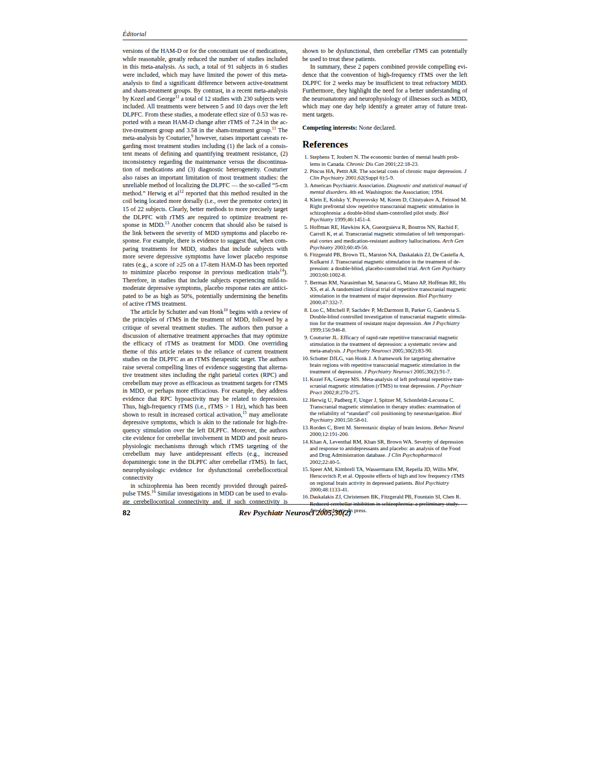Éditorial
versions of the HAM-D or for the concomitant use of medications, while reasonable, greatly reduced the number of studies included in this meta-analysis. As such, a total of 91 subjects in 6 studies were included, which may have limited the power of this meta-analysis to find a significant difference between active-treatment and sham-treatment groups. By contrast, in a recent meta-analysis by Kozel and George11 a total of 12 studies with 230 subjects were included. All treatments were between 5 and 10 days over the left DLPFC. From these studies, a moderate effect size of 0.53 was reported with a mean HAM-D change after rTMS of 7.24 in the active-treatment group and 3.58 in the sham-treatment group.11 The meta-analysis by Couturier,9 however, raises important caveats regarding most treatment studies including (1) the lack of a consistent means of defining and quantifying treatment resistance, (2) inconsistency regarding the maintenance versus the discontinuation of medications and (3) diagnostic heterogeneity. Couturier also raises an important limitation of most treatment studies: the unreliable method of localizing the DLPFC — the so-called “5-cm method.” Herwig et al12 reported that this method resulted in the coil being located more dorsally (i.e., over the premotor cortex) in 15 of 22 subjects. Clearly, better methods to more precisely target the DLPFC with rTMS are required to optimize treatment response in MDD.13 Another concern that should also be raised is the link between the severity of MDD symptoms and placebo response. For example, there is evidence to suggest that, when comparing treatments for MDD, studies that include subjects with more severe depressive symptoms have lower placebo response rates (e.g., a score of ≥25 on a 17-item HAM-D has been reported to minimize placebo response in previous medication trials14). Therefore, in studies that include subjects experiencing mild-to-moderate depressive symptoms, placebo response rates are anticipated to be as high as 50%, potentially undermining the benefits of active rTMS treatment.
The article by Schutter and van Honk10 begins with a review of the principles of rTMS in the treatment of MDD, followed by a critique of several treatment studies. The authors then pursue a discussion of alternative treatment approaches that may optimize the efficacy of rTMS as treatment for MDD. One overriding theme of this article relates to the reliance of current treatment studies on the DLPFC as an rTMS therapeutic target. The authors raise several compelling lines of evidence suggesting that alternative treatment sites including the right parietal cortex (RPC) and cerebellum may prove as efficacious as treatment targets for rTMS in MDD, or perhaps more efficacious. For example, they address evidence that RPC hypoactivity may be related to depression. Thus, high-frequency rTMS (i.e., rTMS > 1 Hz), which has been shown to result in increased cortical activation,15 may ameliorate depressive symptoms, which is akin to the rationale for high-frequency stimulation over the left DLPFC. Moreover, the authors cite evidence for cerebellar involvement in MDD and posit neurophysiologic mechanisms through which rTMS targeting of the cerebellum may have antidepressant effects (e.g., increased dopaminergic tone in the DLPFC after cerebellar rTMS). In fact, neurophysiologic evidence for dysfunctional cerebellocortical connectivity
in schizophrenia has been recently provided through paired-pulse TMS.16 Similar investigations in MDD can be used to evaluate cerebellocortical connectivity and, if such connectivity is shown to be dysfunctional, then cerebellar rTMS can potentially be used to treat these patients.
In summary, these 2 papers combined provide compelling evidence that the convention of high-frequency rTMS over the left DLPFC for 2 weeks may be insufficient to treat refractory MDD. Furthermore, they highlight the need for a better understanding of the neuroanatomy and neurophysiology of illnesses such as MDD, which may one day help identify a greater array of future treatment targets.
Competing interests: None declared.
References
Stephens T, Joubert N. The economic burden of mental health problems in Canada. Chronic Dis Can 2001;22:18-23.
Pincus HA, Pettit AR. The societal costs of chronic major depression. J Clin Psychiatry 2001;62(Suppl 6):5-9.
American Psychiatric Association. Diagnostic and statistical manual of mental disorders. 4th ed. Washington: the Association; 1994.
Klein E, Kolsky Y, Puyerovsky M, Koren D, Chistyakov A, Feinsod M. Right prefrontal slow repetitive transcranial magnetic stimulation in schizophrenia: a double-blind sham-controlled pilot study. Biol Psychiatry 1999;46:1451-4.
Hoffman RE, Hawkins KA, Gueorguieva R, Boutros NN, Rachid F, Carroll K, et al. Transcranial magnetic stimulation of left temporoparietal cortex and medication-resistant auditory hallucinations. Arch Gen Psychiatry 2003;60:49-56.
Fitzgerald PB, Brown TL, Marston NA, Daskalakis ZJ, De Castella A, Kulkarni J. Transcranial magnetic stimulation in the treatment of depression: a double-blind, placebo-controlled trial. Arch Gen Psychiatry 2003;60:1002-8.
Berman RM, Narasimhan M, Sanacora G, Miano AP, Hoffman RE, Hu XS, et al. A randomized clinical trial of repetitive transcranial magnetic stimulation in the treatment of major depression. Biol Psychiatry 2000;47:332-7.
Loo C, Mitchell P, Sachdev P, McDarmont B, Parker G, Gandevia S. Double-blind controlled investigation of transcranial magnetic stimulation for the treatment of resistant major depression. Am J Psychiatry 1999;156:946-8.
Couturier JL. Efficacy of rapid-rate repetitive transcranial magnetic stimulation in the treatment of depression: a systematic review and meta-analysis. J Psychiatry Neurosci 2005;30(2):83-90.
Schutter DJLG, van Honk J. A framework for targeting alternative brain regions with repetitive transcranial magnetic stimulation in the treatment of depression. J Psychiatry Neurosci 2005;30(2):91-7.
Kozel FA, George MS. Meta-analysis of left prefrontal repetitive transcranial magnetic stimulation (rTMS) to treat depression. J Psychiatr Pract 2002;8:270-275.
Herwig U, Padberg F, Unger J, Spitzer M, Schonfeldt-Lecuona C. Transcranial magnetic stimulation in therapy studies: examination of the reliability of “standard” coil positioning by neuronavigation. Biol Psychiatry 2001;50:58-61.
Rorden C, Brett M. Stereotaxic display of brain lesions. Behav Neurol 2000;12:191-200.
Khan A, Leventhal RM, Khan SR, Brown WA. Severity of depression and response to antidepressants and placebo: an analysis of the Food and Drug Administration database. J Clin Psychopharmacol 2002;22:40-5.
Speer AM, Kimbrell TA, Wassermann EM, Repella JD, Willis MW, Herscovitch P, et al. Opposite effects of high and low frequency rTMS on regional brain activity in depressed patients. Biol Psychiatry 2000;48:1133-41.
Daskalakis ZJ, Christensen BK, Fitzgerald PB, Fountain SI, Chen R. Reduced cerebellar inhibition in schizophrenia: a preliminary study. Am J Psychiatry. In press.
82
Rev Psychiatr Neurosci 2005;30(2)